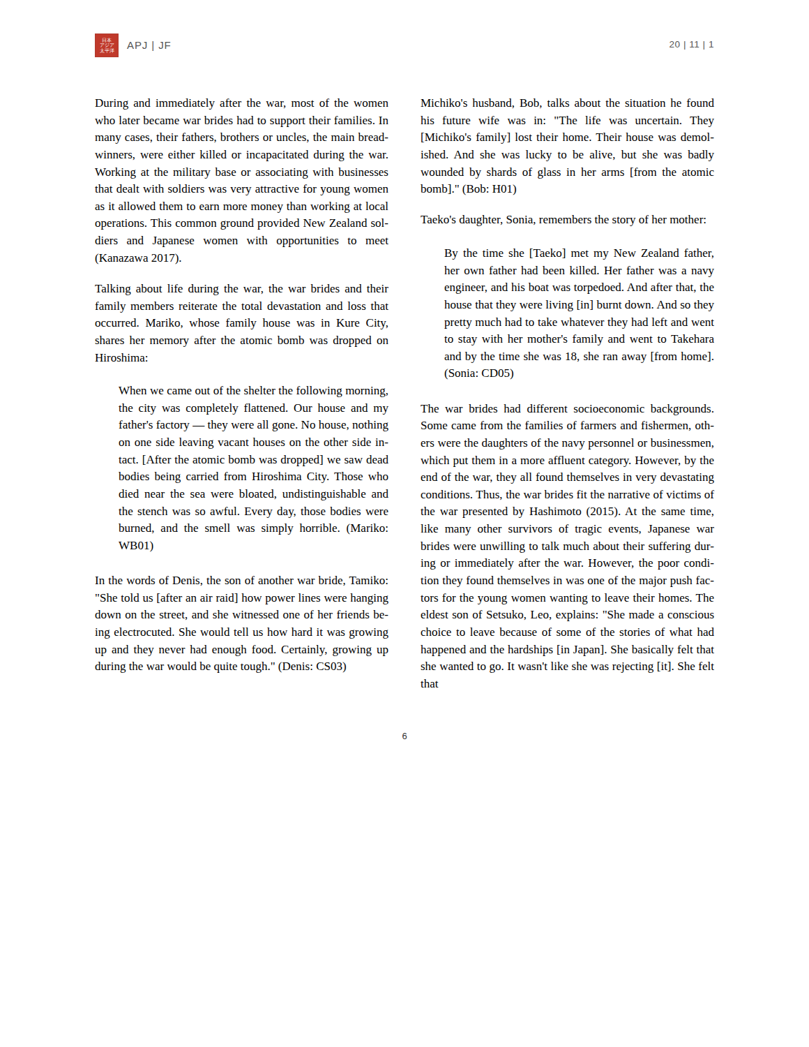日本
アジア
太平洋
APJ | JF
20 | 11 | 1
During and immediately after the war, most of the women who later became war brides had to support their families. In many cases, their fathers, brothers or uncles, the main breadwinners, were either killed or incapacitated during the war. Working at the military base or associating with businesses that dealt with soldiers was very attractive for young women as it allowed them to earn more money than working at local operations. This common ground provided New Zealand soldiers and Japanese women with opportunities to meet (Kanazawa 2017).
Talking about life during the war, the war brides and their family members reiterate the total devastation and loss that occurred. Mariko, whose family house was in Kure City, shares her memory after the atomic bomb was dropped on Hiroshima:
When we came out of the shelter the following morning, the city was completely flattened. Our house and my father's factory — they were all gone. No house, nothing on one side leaving vacant houses on the other side intact. [After the atomic bomb was dropped] we saw dead bodies being carried from Hiroshima City. Those who died near the sea were bloated, undistinguishable and the stench was so awful. Every day, those bodies were burned, and the smell was simply horrible. (Mariko: WB01)
In the words of Denis, the son of another war bride, Tamiko: "She told us [after an air raid] how power lines were hanging down on the street, and she witnessed one of her friends being electrocuted. She would tell us how hard it was growing up and they never had enough food. Certainly, growing up during the war would be quite tough." (Denis: CS03)
Michiko's husband, Bob, talks about the situation he found his future wife was in: "The life was uncertain. They [Michiko's family] lost their home. Their house was demolished. And she was lucky to be alive, but she was badly wounded by shards of glass in her arms [from the atomic bomb]." (Bob: H01)
Taeko's daughter, Sonia, remembers the story of her mother:
By the time she [Taeko] met my New Zealand father, her own father had been killed. Her father was a navy engineer, and his boat was torpedoed. And after that, the house that they were living [in] burnt down. And so they pretty much had to take whatever they had left and went to stay with her mother's family and went to Takehara and by the time she was 18, she ran away [from home]. (Sonia: CD05)
The war brides had different socioeconomic backgrounds. Some came from the families of farmers and fishermen, others were the daughters of the navy personnel or businessmen, which put them in a more affluent category. However, by the end of the war, they all found themselves in very devastating conditions. Thus, the war brides fit the narrative of victims of the war presented by Hashimoto (2015). At the same time, like many other survivors of tragic events, Japanese war brides were unwilling to talk much about their suffering during or immediately after the war. However, the poor condition they found themselves in was one of the major push factors for the young women wanting to leave their homes. The eldest son of Setsuko, Leo, explains: "She made a conscious choice to leave because of some of the stories of what had happened and the hardships [in Japan]. She basically felt that she wanted to go. It wasn't like she was rejecting [it]. She felt that
6